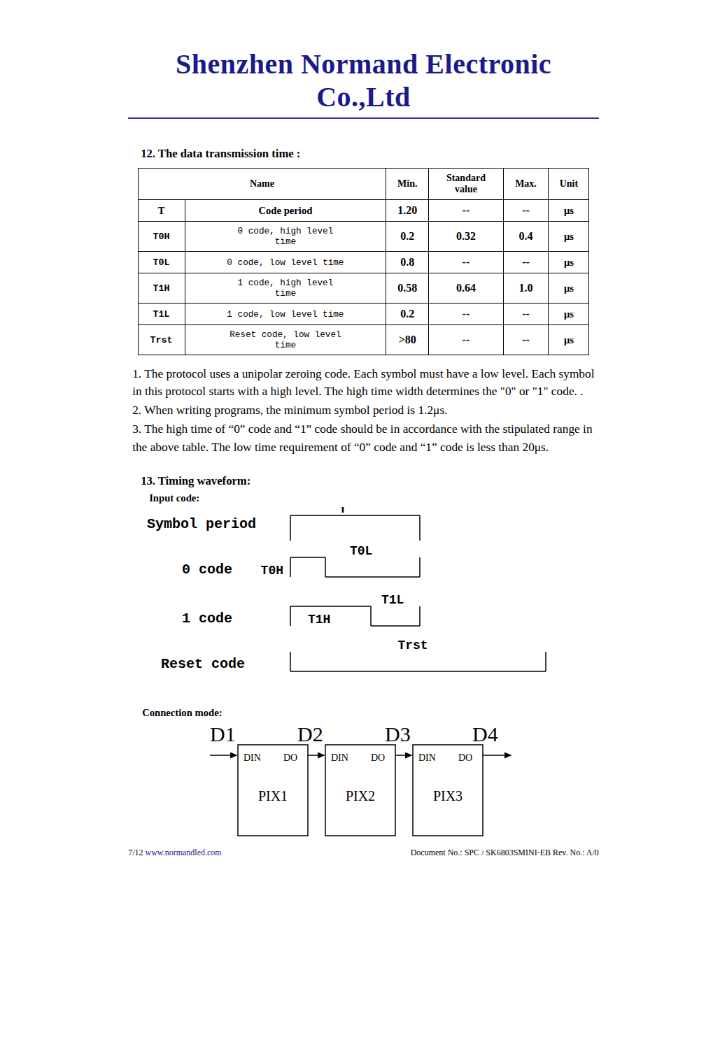Shenzhen Normand Electronic Co.,Ltd
12. The data transmission time :
| Name | Min. | Standard value | Max. | Unit |
| --- | --- | --- | --- | --- |
| T | Code period | 1.20 | -- | -- | μs |
| T0H | 0 code, high level time | 0.2 | 0.32 | 0.4 | μs |
| T0L | 0 code, low level time | 0.8 | -- | -- | μs |
| T1H | 1 code, high level time | 0.58 | 0.64 | 1.0 | μs |
| T1L | 1 code, low level time | 0.2 | -- | -- | μs |
| Trst | Reset code, low level time | >80 | -- | -- | μs |
1. The protocol uses a unipolar zeroing code. Each symbol must have a low level. Each symbol in this protocol starts with a high level. The high time width determines the "0" or "1" code. .
2. When writing programs, the minimum symbol period is 1.2μs.
3. The high time of “0” code and “1” code should be in accordance with the stipulated range in the above table. The low time requirement of “0” code and “1” code is less than 20μs.
13. Timing waveform:
Input code:
Symbol period T 0 code T0H T0L 1 code T1H T1L Reset code Trst
Connection mode:
D1 D2 D3 D4 DIN DO DIN DO DIN DO PIX1 PIX2 PIX3
7/12 www.normandled.com
Document No.: SPC / SK6803SMINI-EB Rev. No.: A/0